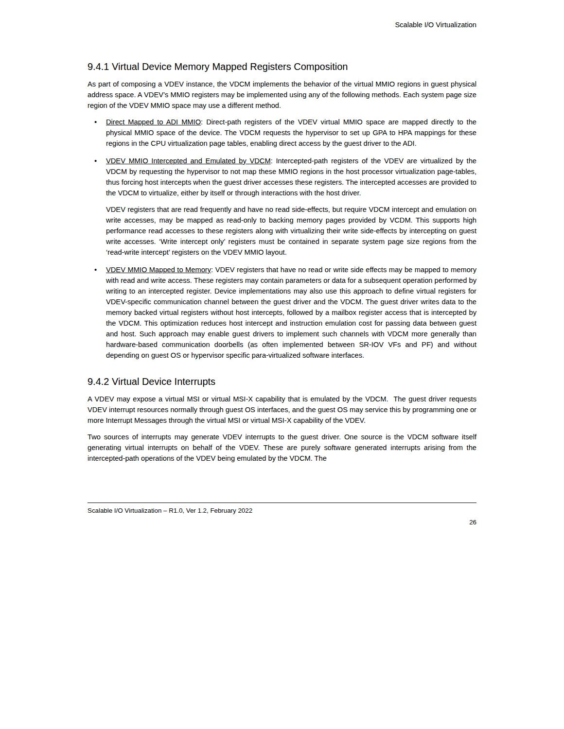Scalable I/O Virtualization
9.4.1 Virtual Device Memory Mapped Registers Composition
As part of composing a VDEV instance, the VDCM implements the behavior of the virtual MMIO regions in guest physical address space. A VDEV’s MMIO registers may be implemented using any of the following methods. Each system page size region of the VDEV MMIO space may use a different method.
Direct Mapped to ADI MMIO: Direct-path registers of the VDEV virtual MMIO space are mapped directly to the physical MMIO space of the device. The VDCM requests the hypervisor to set up GPA to HPA mappings for these regions in the CPU virtualization page tables, enabling direct access by the guest driver to the ADI.
VDEV MMIO Intercepted and Emulated by VDCM: Intercepted-path registers of the VDEV are virtualized by the VDCM by requesting the hypervisor to not map these MMIO regions in the host processor virtualization page-tables, thus forcing host intercepts when the guest driver accesses these registers. The intercepted accesses are provided to the VDCM to virtualize, either by itself or through interactions with the host driver.
VDEV registers that are read frequently and have no read side-effects, but require VDCM intercept and emulation on write accesses, may be mapped as read-only to backing memory pages provided by VCDM. This supports high performance read accesses to these registers along with virtualizing their write side-effects by intercepting on guest write accesses. ‘Write intercept only’ registers must be contained in separate system page size regions from the ‘read-write intercept’ registers on the VDEV MMIO layout.
VDEV MMIO Mapped to Memory: VDEV registers that have no read or write side effects may be mapped to memory with read and write access. These registers may contain parameters or data for a subsequent operation performed by writing to an intercepted register. Device implementations may also use this approach to define virtual registers for VDEV-specific communication channel between the guest driver and the VDCM. The guest driver writes data to the memory backed virtual registers without host intercepts, followed by a mailbox register access that is intercepted by the VDCM. This optimization reduces host intercept and instruction emulation cost for passing data between guest and host. Such approach may enable guest drivers to implement such channels with VDCM more generally than hardware-based communication doorbells (as often implemented between SR-IOV VFs and PF) and without depending on guest OS or hypervisor specific para-virtualized software interfaces.
9.4.2 Virtual Device Interrupts
A VDEV may expose a virtual MSI or virtual MSI-X capability that is emulated by the VDCM. The guest driver requests VDEV interrupt resources normally through guest OS interfaces, and the guest OS may service this by programming one or more Interrupt Messages through the virtual MSI or virtual MSI-X capability of the VDEV.
Two sources of interrupts may generate VDEV interrupts to the guest driver. One source is the VDCM software itself generating virtual interrupts on behalf of the VDEV. These are purely software generated interrupts arising from the intercepted-path operations of the VDEV being emulated by the VDCM. The
Scalable I/O Virtualization – R1.0, Ver 1.2, February 2022
26